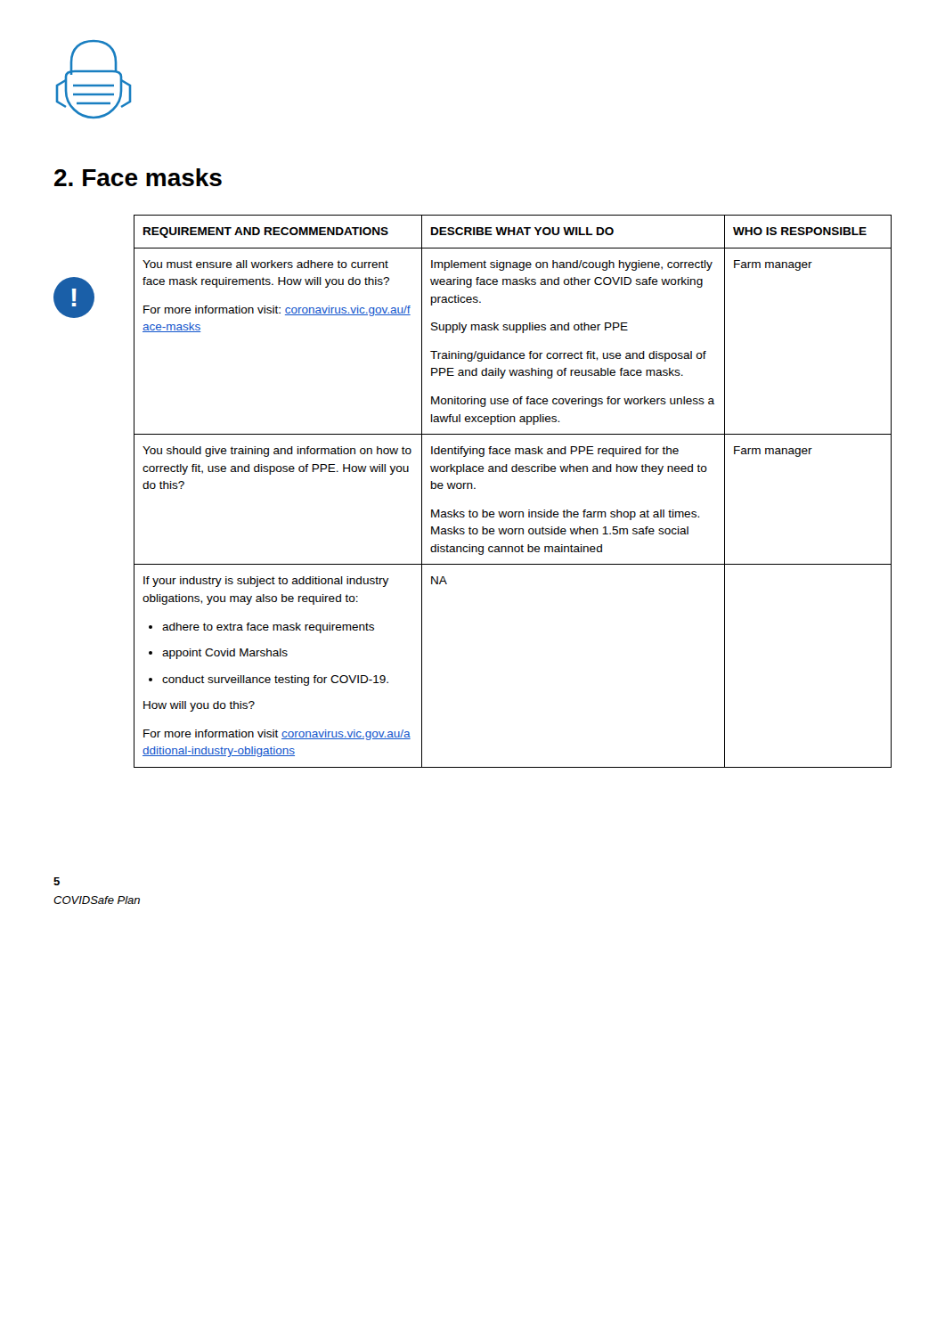2. Face masks
!
| REQUIREMENT AND RECOMMENDATIONS | DESCRIBE WHAT YOU WILL DO | WHO IS RESPONSIBLE |
| --- | --- | --- |
| You must ensure all workers adhere to current face mask requirements. How will you do this? For more information visit: coronavirus.vic.gov.au/face-masks | Implement signage on hand/cough hygiene, correctly wearing face masks and other COVID safe working practices. Supply mask supplies and other PPE Training/guidance for correct fit, use and disposal of PPE and daily washing of reusable face masks. Monitoring use of face coverings for workers unless a lawful exception applies. | Farm manager |
| You should give training and information on how to correctly fit, use and dispose of PPE. How will you do this? | Identifying face mask and PPE required for the workplace and describe when and how they need to be worn. Masks to be worn inside the farm shop at all times. Masks to be worn outside when 1.5m safe social distancing cannot be maintained | Farm manager |
| If your industry is subject to additional industry obligations, you may also be required to: adhere to extra face mask requirements appoint Covid Marshals conduct surveillance testing for COVID-19. How will you do this? For more information visit coronavirus.vic.gov.au/additional-industry-obligations | NA | |
5
COVIDSafe Plan